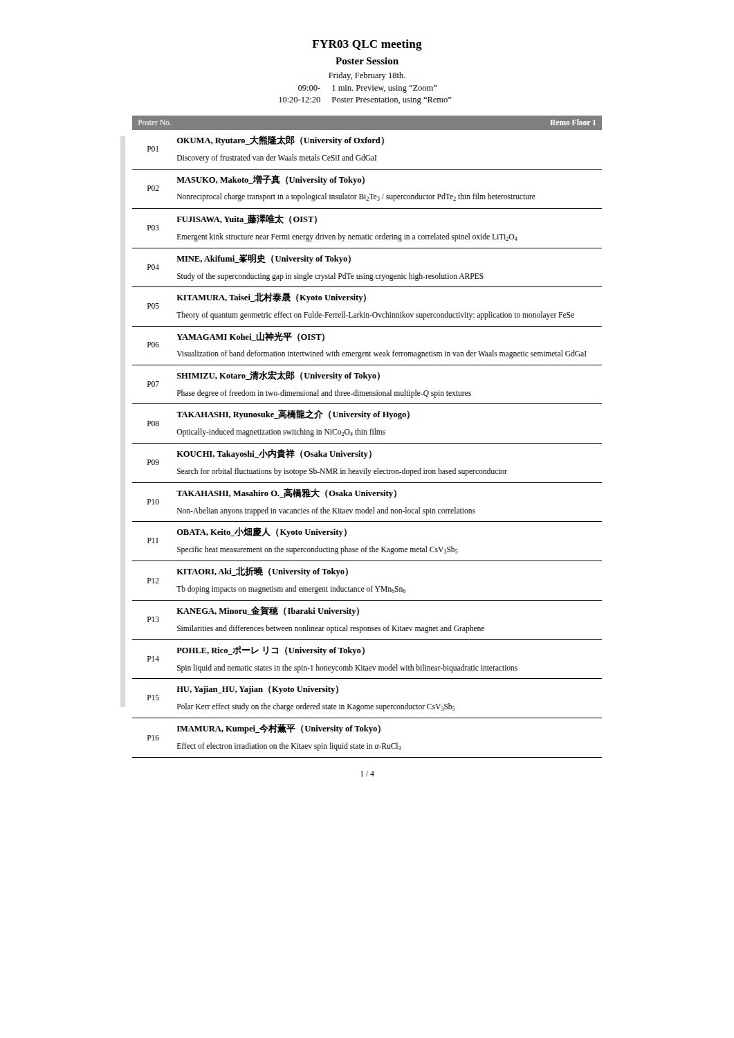FYR03 QLC meeting
Poster Session
Friday, February 18th.
09:00-
1 min. Preview, using “Zoom”
10:20-12:20
Poster Presentation, using “Remo”
Poster No. Remo Floor 1
| P01 | OKUMA, Ryutaro_大熊隆太郎（University of Oxford） Discovery of frustrated van der Waals metals CeSiI and GdGaI |
| P02 | MASUKO, Makoto_増子真（University of Tokyo） Nonreciprocal charge transport in a topological insulator Bi 2 Te 3 / superconductor PdTe 2 thin film heterostructure |
| P03 | FUJISAWA, Yuita_藤澤唯太（OIST） Emergent kink structure near Fermi energy driven by nematic ordering in a correlated spinel oxide LiTi 2 O 4 |
| P04 | MINE, Akifumi_峯明史（University of Tokyo） Study of the superconducting gap in single crystal PdTe using cryogenic high-resolution ARPES |
| P05 | KITAMURA, Taisei_北村泰晟（Kyoto University） Theory of quantum geometric effect on Fulde-Ferrell-Larkin-Ovchinnikov superconductivity: application to monolayer FeSe |
| P06 | YAMAGAMI Kohei_山神光平（OIST） Visualization of band deformation intertwined with emergent weak ferromagnetism in van der Waals magnetic semimetal GdGaI |
| P07 | SHIMIZU, Kotaro_清水宏太郎（University of Tokyo） Phase degree of freedom in two-dimensional and three-dimensional multiple- Q spin textures |
| P08 | TAKAHASHI, Ryunosuke_高橋龍之介（University of Hyogo） Optically-induced magnetization switching in NiCo 2 O 4 thin films |
| P09 | KOUCHI, Takayoshi_小内貴祥（Osaka University） Search for orbital fluctuations by isotope Sb-NMR in heavily electron-doped iron based superconductor |
| P10 | TAKAHASHI, Masahiro O._高橋雅大（Osaka University） Non-Abelian anyons trapped in vacancies of the Kitaev model and non-local spin correlations |
| P11 | OBATA, Keito_小畑慶人（Kyoto University） Specific heat measurement on the superconducting phase of the Kagome metal CsV 3 Sb 5 |
| P12 | KITAORI, Aki_北折曉（University of Tokyo） Tb doping impacts on magnetism and emergent inductance of YMn 6 Sn 6 |
| P13 | KANEGA, Minoru_金賀穂（Ibaraki University） Similarities and differences between nonlinear optical responses of Kitaev magnet and Graphene |
| P14 | POHLE, Rico_ポーレ リコ（University of Tokyo） Spin liquid and nematic states in the spin-1 honeycomb Kitaev model with bilinear-biquadratic interactions |
| P15 | HU, Yajian_HU, Yajian（Kyoto University） Polar Kerr effect study on the charge ordered state in Kagome superconductor CsV 3 Sb 5 |
| P16 | IMAMURA, Kumpei_今村薫平（University of Tokyo） Effect of electron irradiation on the Kitaev spin liquid state in α -RuCl 3 |
1 / 4